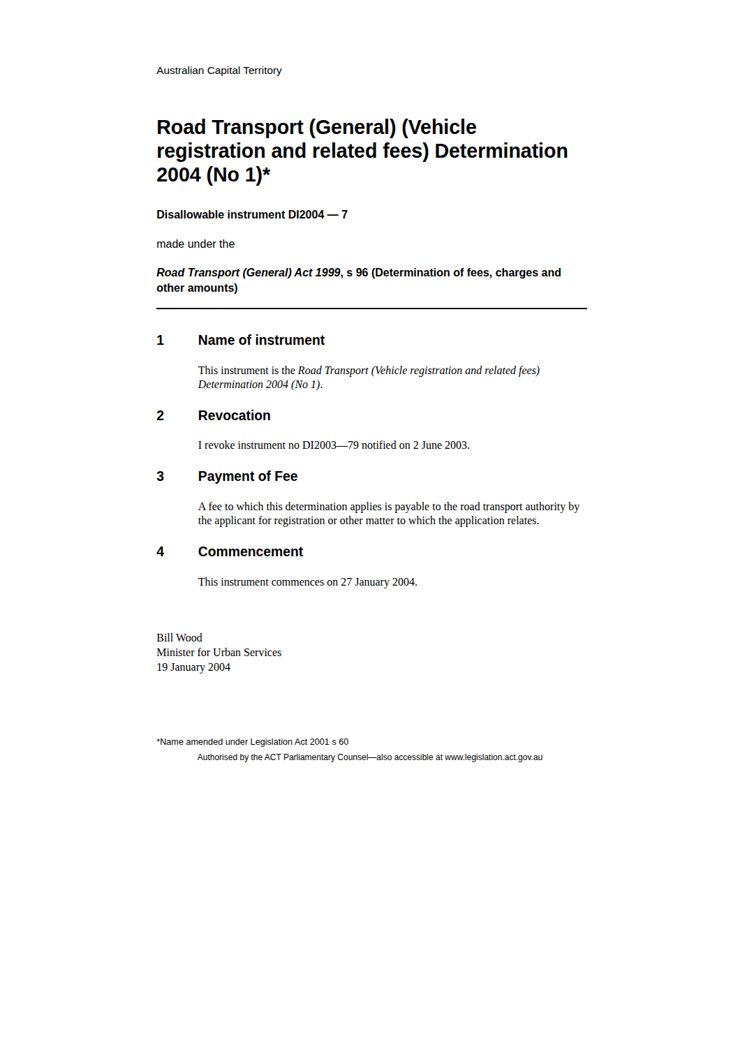Australian Capital Territory
Road Transport (General) (Vehicle registration and related fees) Determination 2004 (No 1)*
Disallowable instrument DI2004 — 7
made under the
Road Transport (General) Act 1999, s 96 (Determination of fees, charges and other amounts)
1 Name of instrument
This instrument is the Road Transport (Vehicle registration and related fees) Determination 2004 (No 1).
2 Revocation
I revoke instrument no DI2003—79 notified on 2 June 2003.
3 Payment of Fee
A fee to which this determination applies is payable to the road transport authority by the applicant for registration or other matter to which the application relates.
4 Commencement
This instrument commences on 27 January 2004.
Bill Wood
Minister for Urban Services
19 January 2004
*Name amended under Legislation Act 2001 s 60
Authorised by the ACT Parliamentary Counsel—also accessible at www.legislation.act.gov.au